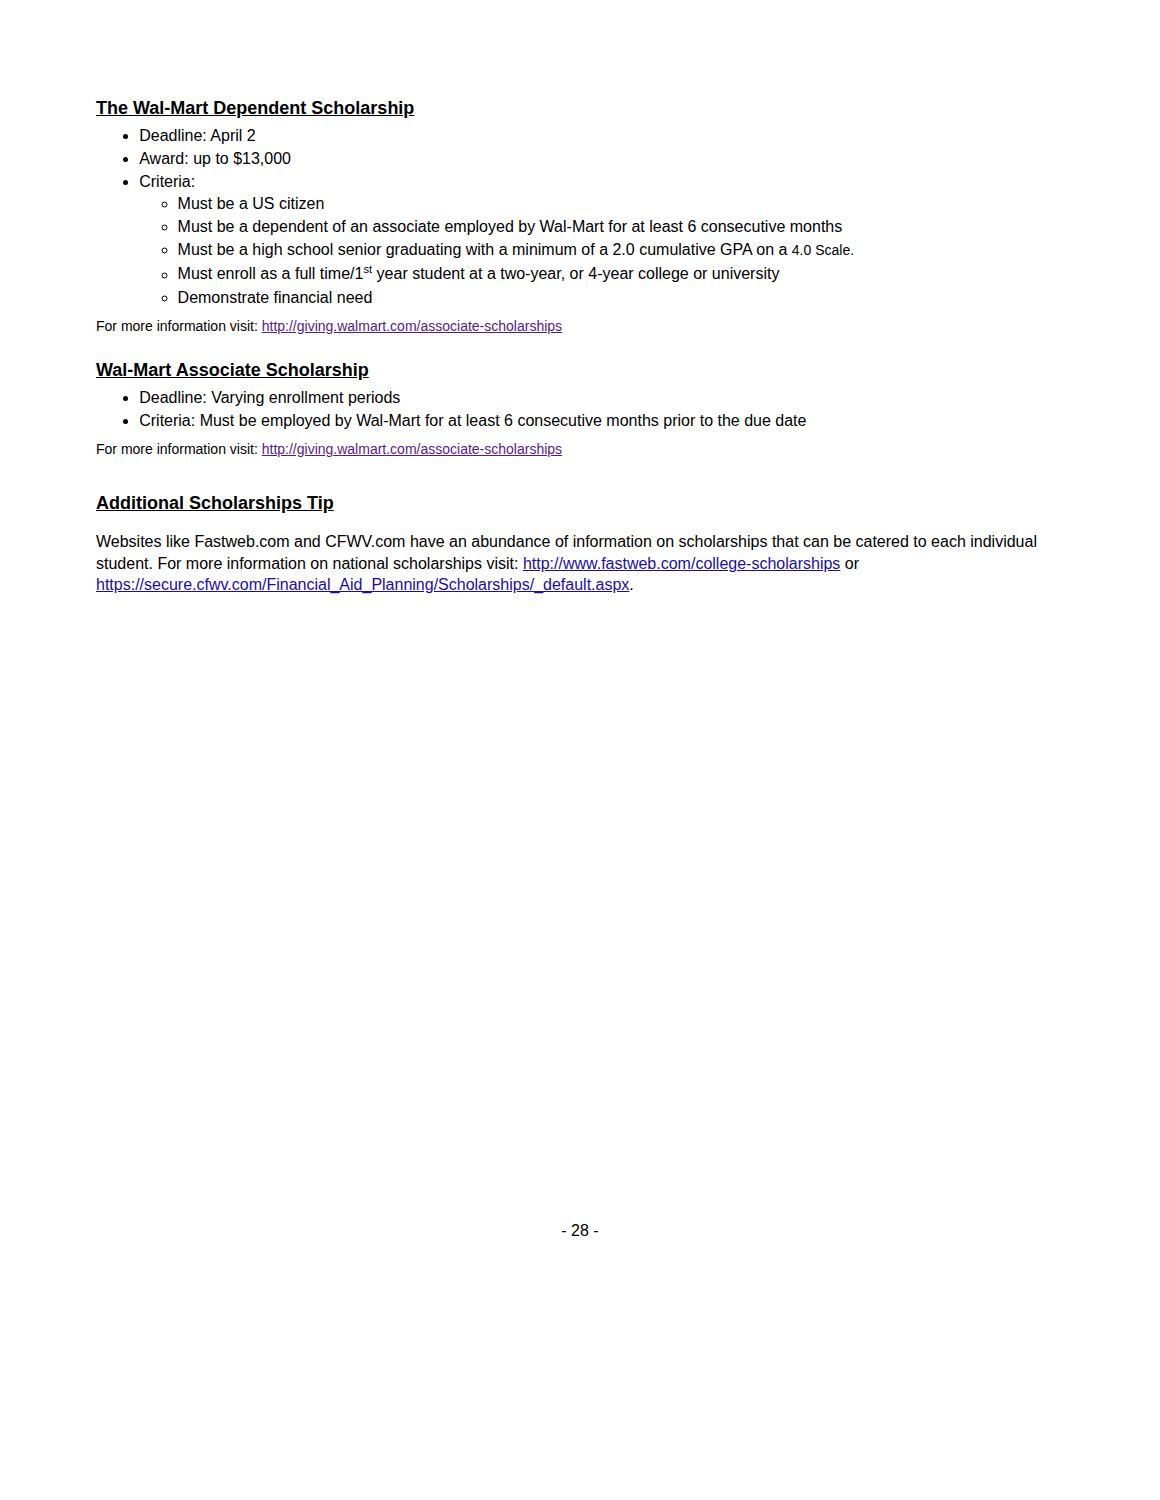The Wal-Mart Dependent Scholarship
Deadline: April 2
Award: up to $13,000
Criteria:
Must be a US citizen
Must be a dependent of an associate employed by Wal-Mart for at least 6 consecutive months
Must be a high school senior graduating with a minimum of a 2.0 cumulative GPA on a 4.0 Scale.
Must enroll as a full time/1st year student at a two-year, or 4-year college or university
Demonstrate financial need
For more information visit: http://giving.walmart.com/associate-scholarships
Wal-Mart Associate Scholarship
Deadline: Varying enrollment periods
Criteria: Must be employed by Wal-Mart for at least 6 consecutive months prior to the due date
For more information visit: http://giving.walmart.com/associate-scholarships
Additional Scholarships Tip
Websites like Fastweb.com and CFWV.com have an abundance of information on scholarships that can be catered to each individual student. For more information on national scholarships visit: http://www.fastweb.com/college-scholarships or https://secure.cfwv.com/Financial_Aid_Planning/Scholarships/_default.aspx.
- 28 -